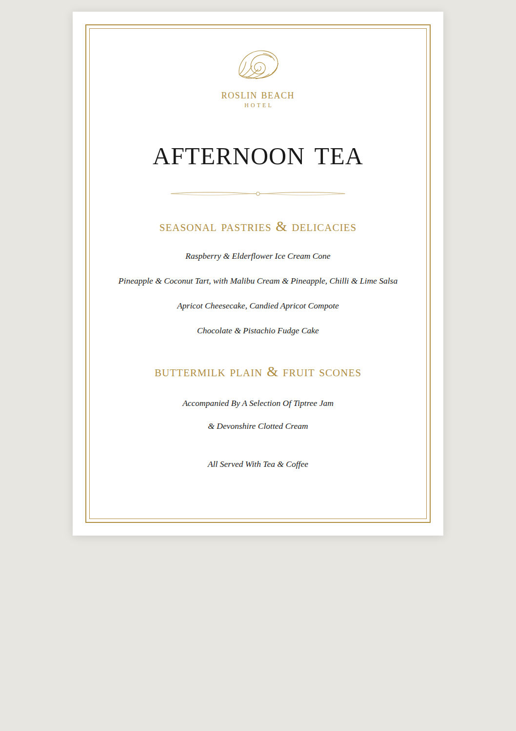Roslin Beach
Hotel
Afternoon Tea
Seasonal Pastries & Delicacies
Raspberry & Elderflower Ice Cream Cone
Pineapple & Coconut Tart, with Malibu Cream & Pineapple, Chilli & Lime Salsa
Apricot Cheesecake, Candied Apricot Compote
Chocolate & Pistachio Fudge Cake
Buttermilk Plain & Fruit Scones
Accompanied By A Selection Of Tiptree Jam
& Devonshire Clotted Cream
All Served With Tea & Coffee